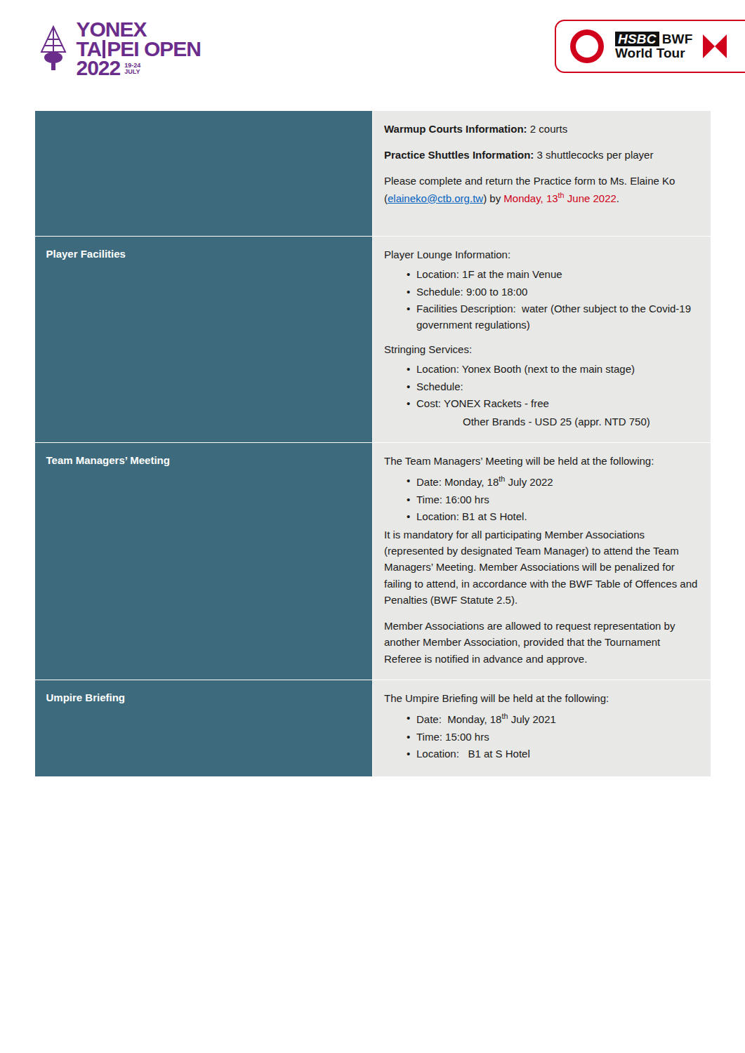YONEX TA PEI OPEN 2022 19-24
JULY
HSBCBWF
World Tour
| | Warmup Courts Information: 2 courts Practice Shuttles Information: 3 shuttlecocks per player Please complete and return the Practice form to Ms. Elaine Ko ( elaineko@ctb.org.tw ) by Monday, 13 th June 2022 . |
| Player Facilities | Player Lounge Information: Location: 1F at the main Venue Schedule: 9:00 to 18:00 Facilities Description: water (Other subject to the Covid-19 government regulations) Stringing Services: Location: Yonex Booth (next to the main stage) Schedule: Cost: YONEX Rackets - free Other Brands - USD 25 (appr. NTD 750) |
| Team Managers’ Meeting | The Team Managers’ Meeting will be held at the following: Date: Monday, 18 th July 2022 Time: 16:00 hrs Location: B1 at S Hotel. It is mandatory for all participating Member Associations (represented by designated Team Manager) to attend the Team Managers’ Meeting. Member Associations will be penalized for failing to attend, in accordance with the BWF Table of Offences and Penalties (BWF Statute 2.5). Member Associations are allowed to request representation by another Member Association, provided that the Tournament Referee is notified in advance and approve. |
| Umpire Briefing | The Umpire Briefing will be held at the following: Date: Monday, 18 th July 2021 Time: 15:00 hrs Location: B1 at S Hotel |